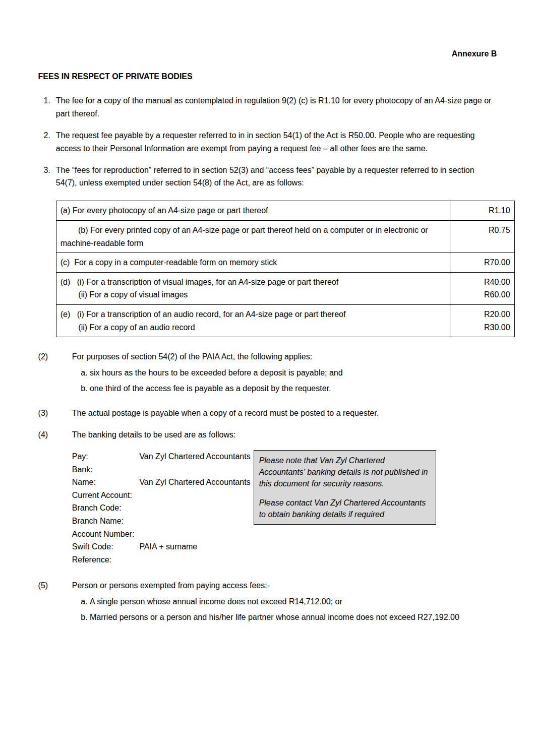Annexure B
Fees in respect of private bodies
The fee for a copy of the manual as contemplated in regulation 9(2) (c) is R1.10 for every photocopy of an A4-size page or part thereof.
The request fee payable by a requester referred to in in section 54(1) of the Act is R50.00. People who are requesting access to their Personal Information are exempt from paying a request fee – all other fees are the same.
The “fees for reproduction” referred to in section 52(3) and “access fees” payable by a requester referred to in section 54(7), unless exempted under section 54(8) of the Act, are as follows:
| (a) For every photocopy of an A4-size page or part thereof | R1.10 |
| (b) For every printed copy of an A4-size page or part thereof held on a computer or in electronic or machine-readable form | R0.75 |
| (c) For a copy in a computer-readable form on memory stick | R70.00 |
| (d) (i) For a transcription of visual images, for an A4-size page or part thereof (ii) For a copy of visual images | R40.00 R60.00 |
| (e) (i) For a transcription of an audio record, for an A4-size page or part thereof (ii) For a copy of an audio record | R20.00 R30.00 |
(2)
For purposes of section 54(2) of the PAIA Act, the following applies:
six hours as the hours to be exceeded before a deposit is payable; and
one third of the access fee is payable as a deposit by the requester.
(3)
The actual postage is payable when a copy of a record must be posted to a requester.
(4)
The banking details to be used are as follows:
| Pay: | Van Zyl Chartered Accountants |
| Bank: | |
| Name: | Van Zyl Chartered Accountants |
| Current Account: | |
| Branch Code: | |
| Branch Name: | |
| Account Number: | |
| Swift Code: | PAIA + surname |
| Reference: | |
Please note that Van Zyl Chartered Accountants' banking details is not published in this document for security reasons.
Please contact Van Zyl Chartered Accountants to obtain banking details if required
(5)
Person or persons exempted from paying access fees:-
A single person whose annual income does not exceed R14,712.00; or
Married persons or a person and his/her life partner whose annual income does not exceed R27,192.00